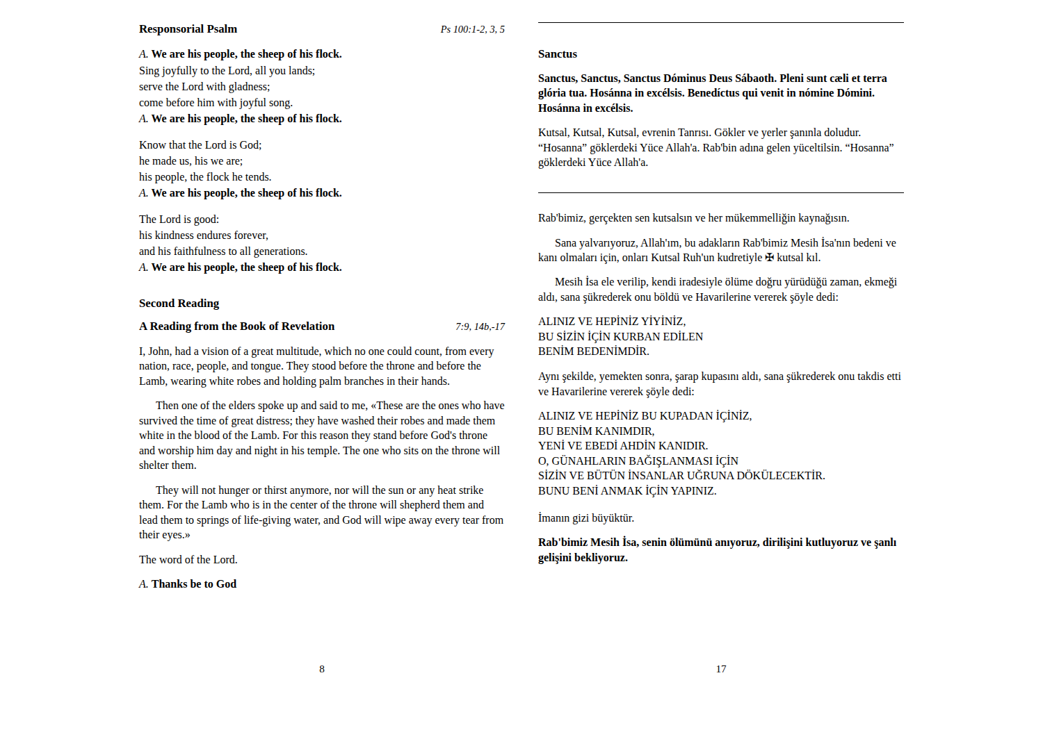Responsorial Psalm
Ps 100:1-2, 3, 5
A. We are his people, the sheep of his flock.
Sing joyfully to the Lord, all you lands;
serve the Lord with gladness;
come before him with joyful song.
A. We are his people, the sheep of his flock.
Know that the Lord is God;
he made us, his we are;
his people, the flock he tends.
A. We are his people, the sheep of his flock.
The Lord is good:
his kindness endures forever,
and his faithfulness to all generations.
A. We are his people, the sheep of his flock.
Second Reading
A Reading from the Book of Revelation
7:9, 14b,-17
I, John, had a vision of a great multitude, which no one could count, from every nation, race, people, and tongue. They stood before the throne and before the Lamb, wearing white robes and holding palm branches in their hands.
Then one of the elders spoke up and said to me, «These are the ones who have survived the time of great distress; they have washed their robes and made them white in the blood of the Lamb. For this reason they stand before God's throne and worship him day and night in his temple. The one who sits on the throne will shelter them.
They will not hunger or thirst anymore, nor will the sun or any heat strike them. For the Lamb who is in the center of the throne will shepherd them and lead them to springs of life-giving water, and God will wipe away every tear from their eyes.»
The word of the Lord.
A. Thanks be to God
8
Sanctus
Sanctus, Sanctus, Sanctus Dóminus Deus Sábaoth. Pleni sunt cæli et terra glória tua. Hosánna in excélsis. Benedíctus qui venit in nómine Dómini. Hosánna in excélsis.
Kutsal, Kutsal, Kutsal, evrenin Tanrısı. Gökler ve yerler şanınla doludur. “Hosanna” göklerdeki Yüce Allah'a. Rab'bin adına gelen yüceltilsin. “Hosanna” göklerdeki Yüce Allah'a.
Rab'bimiz, gerçekten sen kutsalsın ve her mükemmelliğin kaynağısın.
Sana yalvarıyoruz, Allah'ım, bu adakların Rab'bimiz Mesih İsa'nın bedeni ve kanı olmaları için, onları Kutsal Ruh'un kudretiyle ✠ kutsal kıl.
Mesih İsa ele verilip, kendi iradesiyle ölüme doğru yürüdüğü zaman, ekmeği aldı, sana şükrederek onu böldü ve Havarilerine vererek şöyle dedi:
ALINIZ VE HEPİNİZ YİYİNİZ,
BU SİZİN İÇİN KURBAN EDİLEN
BENİM BEDENİMDİR.
Aynı şekilde, yemekten sonra, şarap kupasını aldı, sana şükrederek onu takdis etti ve Havarilerine vererek şöyle dedi:
ALINIZ VE HEPİNİZ BU KUPADAN İÇİNİZ,
BU BENİM KANIMDIR,
YENİ VE EBEDİ AHDİN KANIDIR.
O, GÜNAHLARIN BAĞIŞLANMASI İÇİN
SİZİN VE BÜTÜN İNSANLAR UĞRUNA DÖKÜLECEKTİR.
BUNU BENİ ANMAK İÇİN YAPINIZ.
İmanın gizi büyüktür.
Rab'bimiz Mesih İsa, senin ölümünü anıyoruz, dirilişini kutluyoruz ve şanlı gelişini bekliyoruz.
17